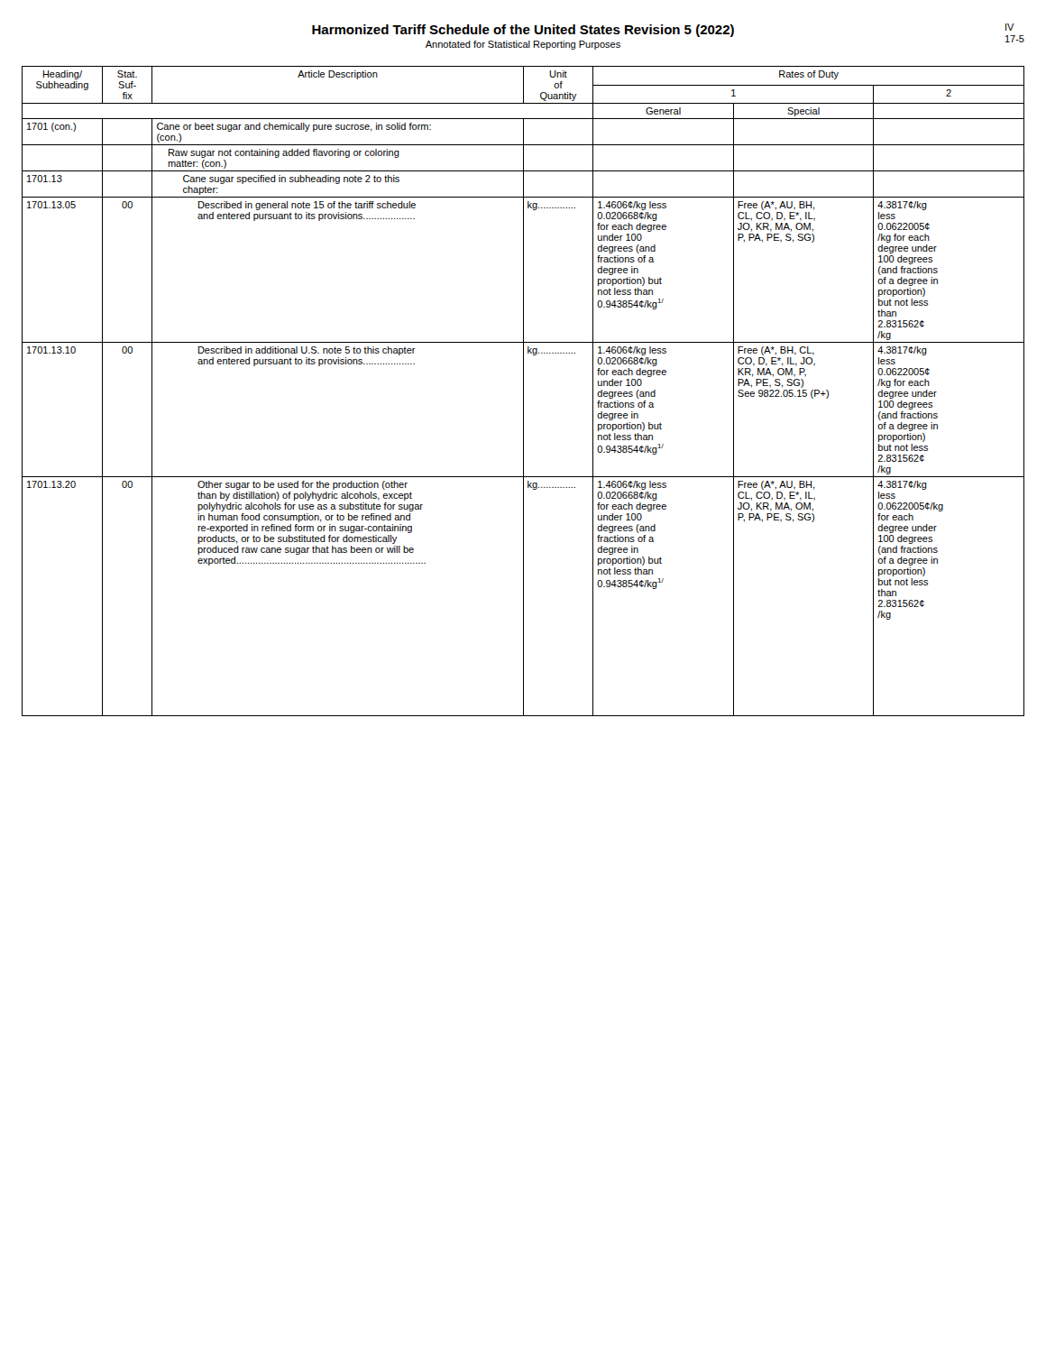IV
17-5
Harmonized Tariff Schedule of the United States Revision 5 (2022)
Annotated for Statistical Reporting Purposes
| Heading/ Subheading | Stat. Suf- fix | Article Description | Unit of Quantity | Rates of Duty |
| --- | --- | --- | --- | --- |
| 1 | 2 |
| | General | Special | |
| 1701 (con.) | | Cane or beet sugar and chemically pure sucrose, in solid form: (con.) | | | | |
| | | Raw sugar not containing added flavoring or coloring matter: (con.) | | | | |
| 1701.13 | | Cane sugar specified in subheading note 2 to this chapter: | | | | |
| 1701.13.05 | 00 | Described in general note 15 of the tariff schedule and entered pursuant to its provisions................... | kg.............. | 1.4606¢/kg less 0.020668¢/kg for each degree under 100 degrees (and fractions of a degree in proportion) but not less than 0.943854¢/kg 1/ | Free (A*, AU, BH, CL, CO, D, E*, IL, JO, KR, MA, OM, P, PA, PE, S, SG) | 4.3817¢/kg less 0.0622005¢ /kg for each degree under 100 degrees (and fractions of a degree in proportion) but not less than 2.831562¢ /kg |
| 1701.13.10 | 00 | Described in additional U.S. note 5 to this chapter and entered pursuant to its provisions................... | kg.............. | 1.4606¢/kg less 0.020668¢/kg for each degree under 100 degrees (and fractions of a degree in proportion) but not less than 0.943854¢/kg 1/ | Free (A*, BH, CL, CO, D, E*, IL, JO, KR, MA, OM, P, PA, PE, S, SG) See 9822.05.15 (P+) | 4.3817¢/kg less 0.0622005¢ /kg for each degree under 100 degrees (and fractions of a degree in proportion) but not less 2.831562¢ /kg |
| 1701.13.20 | 00 | Other sugar to be used for the production (other than by distillation) of polyhydric alcohols, except polyhydric alcohols for use as a substitute for sugar in human food consumption, or to be refined and re-exported in refined form or in sugar-containing products, or to be substituted for domestically produced raw cane sugar that has been or will be exported..................................................................... | kg.............. | 1.4606¢/kg less 0.020668¢/kg for each degree under 100 degrees (and fractions of a degree in proportion) but not less than 0.943854¢/kg 1/ | Free (A*, AU, BH, CL, CO, D, E*, IL, JO, KR, MA, OM, P, PA, PE, S, SG) | 4.3817¢/kg less 0.0622005¢/kg for each degree under 100 degrees (and fractions of a degree in proportion) but not less than 2.831562¢ /kg |